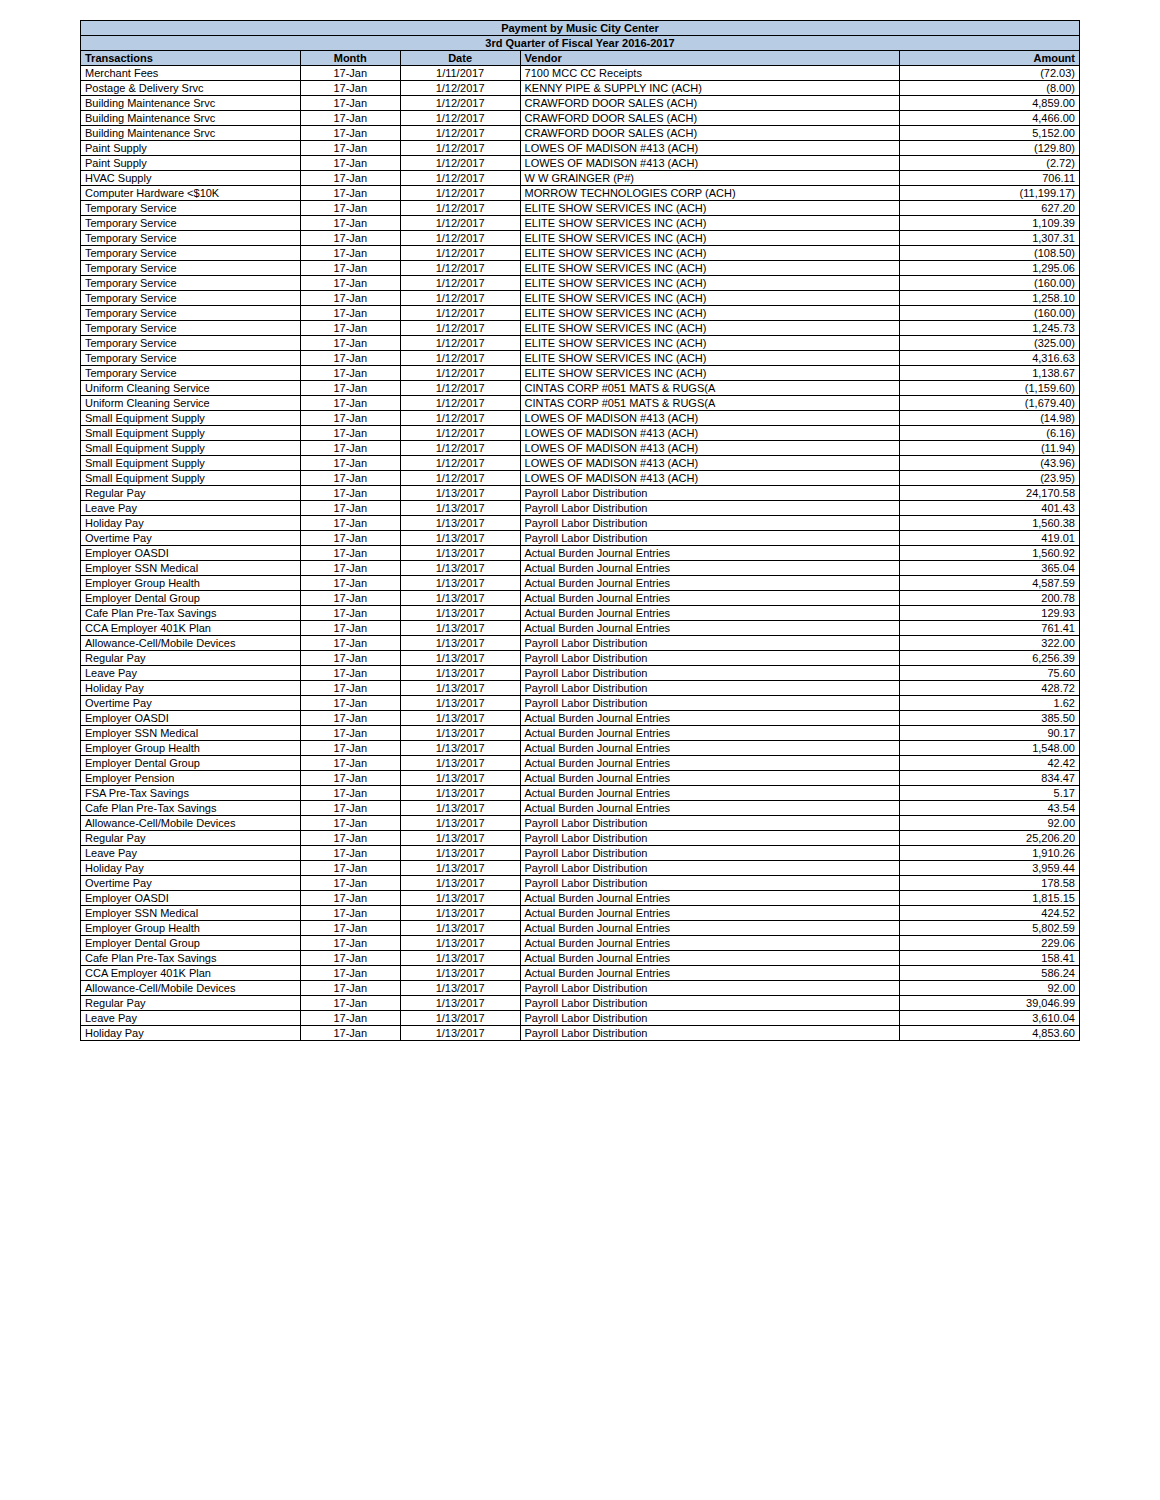| Payment by Music City Center |
| --- |
| 3rd Quarter of Fiscal Year 2016-2017 |
| Transactions | Month | Date | Vendor | Amount |
| Merchant Fees | 17-Jan | 1/11/2017 | 7100 MCC CC Receipts | (72.03) |
| Postage & Delivery Srvc | 17-Jan | 1/12/2017 | KENNY PIPE & SUPPLY INC (ACH) | (8.00) |
| Building Maintenance Srvc | 17-Jan | 1/12/2017 | CRAWFORD DOOR SALES (ACH) | 4,859.00 |
| Building Maintenance Srvc | 17-Jan | 1/12/2017 | CRAWFORD DOOR SALES (ACH) | 4,466.00 |
| Building Maintenance Srvc | 17-Jan | 1/12/2017 | CRAWFORD DOOR SALES (ACH) | 5,152.00 |
| Paint Supply | 17-Jan | 1/12/2017 | LOWES OF MADISON #413 (ACH) | (129.80) |
| Paint Supply | 17-Jan | 1/12/2017 | LOWES OF MADISON #413 (ACH) | (2.72) |
| HVAC Supply | 17-Jan | 1/12/2017 | W W GRAINGER (P#) | 706.11 |
| Computer Hardware <$10K | 17-Jan | 1/12/2017 | MORROW TECHNOLOGIES CORP (ACH) | (11,199.17) |
| Temporary Service | 17-Jan | 1/12/2017 | ELITE SHOW SERVICES INC (ACH) | 627.20 |
| Temporary Service | 17-Jan | 1/12/2017 | ELITE SHOW SERVICES INC (ACH) | 1,109.39 |
| Temporary Service | 17-Jan | 1/12/2017 | ELITE SHOW SERVICES INC (ACH) | 1,307.31 |
| Temporary Service | 17-Jan | 1/12/2017 | ELITE SHOW SERVICES INC (ACH) | (108.50) |
| Temporary Service | 17-Jan | 1/12/2017 | ELITE SHOW SERVICES INC (ACH) | 1,295.06 |
| Temporary Service | 17-Jan | 1/12/2017 | ELITE SHOW SERVICES INC (ACH) | (160.00) |
| Temporary Service | 17-Jan | 1/12/2017 | ELITE SHOW SERVICES INC (ACH) | 1,258.10 |
| Temporary Service | 17-Jan | 1/12/2017 | ELITE SHOW SERVICES INC (ACH) | (160.00) |
| Temporary Service | 17-Jan | 1/12/2017 | ELITE SHOW SERVICES INC (ACH) | 1,245.73 |
| Temporary Service | 17-Jan | 1/12/2017 | ELITE SHOW SERVICES INC (ACH) | (325.00) |
| Temporary Service | 17-Jan | 1/12/2017 | ELITE SHOW SERVICES INC (ACH) | 4,316.63 |
| Temporary Service | 17-Jan | 1/12/2017 | ELITE SHOW SERVICES INC (ACH) | 1,138.67 |
| Uniform Cleaning Service | 17-Jan | 1/12/2017 | CINTAS CORP #051 MATS & RUGS(A | (1,159.60) |
| Uniform Cleaning Service | 17-Jan | 1/12/2017 | CINTAS CORP #051 MATS & RUGS(A | (1,679.40) |
| Small Equipment Supply | 17-Jan | 1/12/2017 | LOWES OF MADISON #413 (ACH) | (14.98) |
| Small Equipment Supply | 17-Jan | 1/12/2017 | LOWES OF MADISON #413 (ACH) | (6.16) |
| Small Equipment Supply | 17-Jan | 1/12/2017 | LOWES OF MADISON #413 (ACH) | (11.94) |
| Small Equipment Supply | 17-Jan | 1/12/2017 | LOWES OF MADISON #413 (ACH) | (43.96) |
| Small Equipment Supply | 17-Jan | 1/12/2017 | LOWES OF MADISON #413 (ACH) | (23.95) |
| Regular Pay | 17-Jan | 1/13/2017 | Payroll Labor Distribution | 24,170.58 |
| Leave Pay | 17-Jan | 1/13/2017 | Payroll Labor Distribution | 401.43 |
| Holiday Pay | 17-Jan | 1/13/2017 | Payroll Labor Distribution | 1,560.38 |
| Overtime Pay | 17-Jan | 1/13/2017 | Payroll Labor Distribution | 419.01 |
| Employer OASDI | 17-Jan | 1/13/2017 | Actual Burden Journal Entries | 1,560.92 |
| Employer SSN Medical | 17-Jan | 1/13/2017 | Actual Burden Journal Entries | 365.04 |
| Employer Group Health | 17-Jan | 1/13/2017 | Actual Burden Journal Entries | 4,587.59 |
| Employer Dental Group | 17-Jan | 1/13/2017 | Actual Burden Journal Entries | 200.78 |
| Cafe Plan Pre-Tax Savings | 17-Jan | 1/13/2017 | Actual Burden Journal Entries | 129.93 |
| CCA Employer 401K Plan | 17-Jan | 1/13/2017 | Actual Burden Journal Entries | 761.41 |
| Allowance-Cell/Mobile Devices | 17-Jan | 1/13/2017 | Payroll Labor Distribution | 322.00 |
| Regular Pay | 17-Jan | 1/13/2017 | Payroll Labor Distribution | 6,256.39 |
| Leave Pay | 17-Jan | 1/13/2017 | Payroll Labor Distribution | 75.60 |
| Holiday Pay | 17-Jan | 1/13/2017 | Payroll Labor Distribution | 428.72 |
| Overtime Pay | 17-Jan | 1/13/2017 | Payroll Labor Distribution | 1.62 |
| Employer OASDI | 17-Jan | 1/13/2017 | Actual Burden Journal Entries | 385.50 |
| Employer SSN Medical | 17-Jan | 1/13/2017 | Actual Burden Journal Entries | 90.17 |
| Employer Group Health | 17-Jan | 1/13/2017 | Actual Burden Journal Entries | 1,548.00 |
| Employer Dental Group | 17-Jan | 1/13/2017 | Actual Burden Journal Entries | 42.42 |
| Employer Pension | 17-Jan | 1/13/2017 | Actual Burden Journal Entries | 834.47 |
| FSA Pre-Tax Savings | 17-Jan | 1/13/2017 | Actual Burden Journal Entries | 5.17 |
| Cafe Plan Pre-Tax Savings | 17-Jan | 1/13/2017 | Actual Burden Journal Entries | 43.54 |
| Allowance-Cell/Mobile Devices | 17-Jan | 1/13/2017 | Payroll Labor Distribution | 92.00 |
| Regular Pay | 17-Jan | 1/13/2017 | Payroll Labor Distribution | 25,206.20 |
| Leave Pay | 17-Jan | 1/13/2017 | Payroll Labor Distribution | 1,910.26 |
| Holiday Pay | 17-Jan | 1/13/2017 | Payroll Labor Distribution | 3,959.44 |
| Overtime Pay | 17-Jan | 1/13/2017 | Payroll Labor Distribution | 178.58 |
| Employer OASDI | 17-Jan | 1/13/2017 | Actual Burden Journal Entries | 1,815.15 |
| Employer SSN Medical | 17-Jan | 1/13/2017 | Actual Burden Journal Entries | 424.52 |
| Employer Group Health | 17-Jan | 1/13/2017 | Actual Burden Journal Entries | 5,802.59 |
| Employer Dental Group | 17-Jan | 1/13/2017 | Actual Burden Journal Entries | 229.06 |
| Cafe Plan Pre-Tax Savings | 17-Jan | 1/13/2017 | Actual Burden Journal Entries | 158.41 |
| CCA Employer 401K Plan | 17-Jan | 1/13/2017 | Actual Burden Journal Entries | 586.24 |
| Allowance-Cell/Mobile Devices | 17-Jan | 1/13/2017 | Payroll Labor Distribution | 92.00 |
| Regular Pay | 17-Jan | 1/13/2017 | Payroll Labor Distribution | 39,046.99 |
| Leave Pay | 17-Jan | 1/13/2017 | Payroll Labor Distribution | 3,610.04 |
| Holiday Pay | 17-Jan | 1/13/2017 | Payroll Labor Distribution | 4,853.60 |